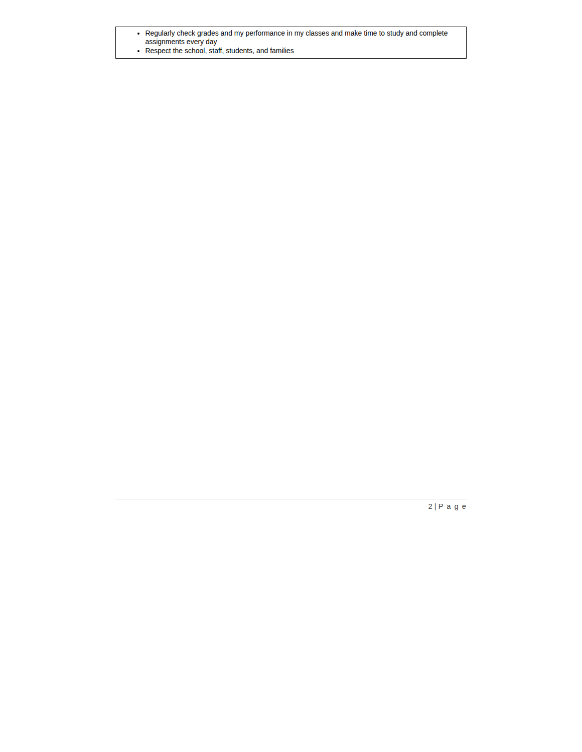Regularly check grades and my performance in my classes and make time to study and complete assignments every day
Respect the school, staff, students, and families
2 | P a g e